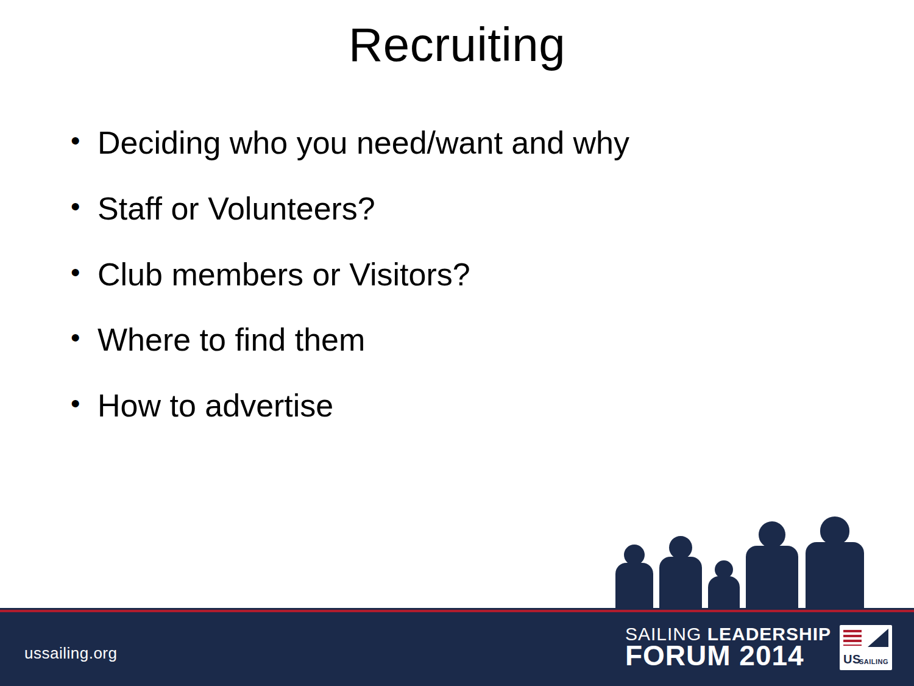Recruiting
Deciding who you need/want and why
Staff or Volunteers?
Club members or Visitors?
Where to find them
How to advertise
ussailing.org
SAILING LEADERSHIP
FORUM 2014
US SAILING